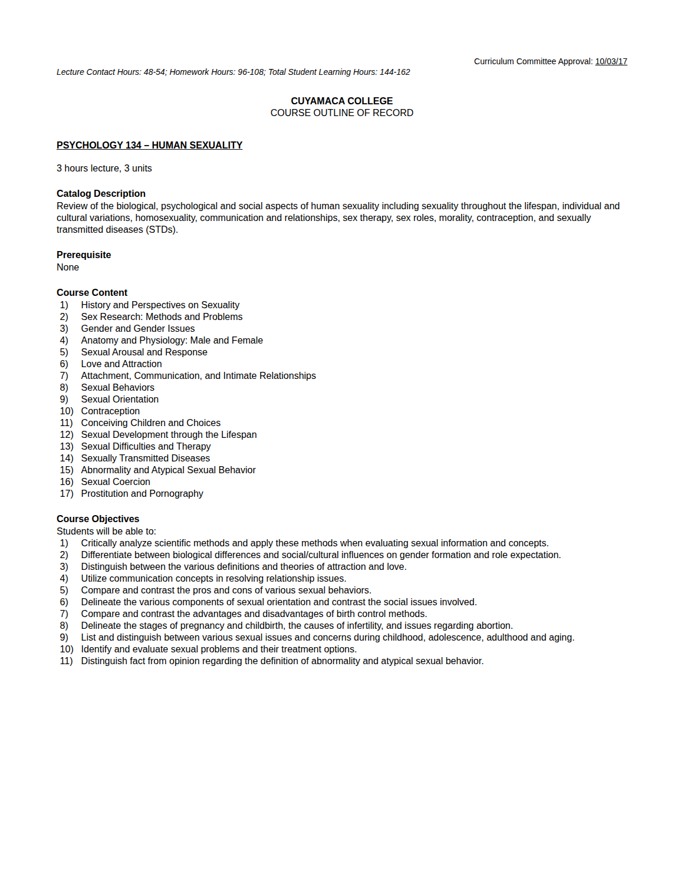Curriculum Committee Approval: 10/03/17
Lecture Contact Hours: 48-54; Homework Hours: 96-108; Total Student Learning Hours: 144-162
CUYAMACA COLLEGE
COURSE OUTLINE OF RECORD
PSYCHOLOGY 134 – HUMAN SEXUALITY
3 hours lecture, 3 units
Catalog Description
Review of the biological, psychological and social aspects of human sexuality including sexuality throughout the lifespan, individual and cultural variations, homosexuality, communication and relationships, sex therapy, sex roles, morality, contraception, and sexually transmitted diseases (STDs).
Prerequisite
None
Course Content
History and Perspectives on Sexuality
Sex Research: Methods and Problems
Gender and Gender Issues
Anatomy and Physiology: Male and Female
Sexual Arousal and Response
Love and Attraction
Attachment, Communication, and Intimate Relationships
Sexual Behaviors
Sexual Orientation
Contraception
Conceiving Children and Choices
Sexual Development through the Lifespan
Sexual Difficulties and Therapy
Sexually Transmitted Diseases
Abnormality and Atypical Sexual Behavior
Sexual Coercion
Prostitution and Pornography
Course Objectives
Students will be able to:
Critically analyze scientific methods and apply these methods when evaluating sexual information and concepts.
Differentiate between biological differences and social/cultural influences on gender formation and role expectation.
Distinguish between the various definitions and theories of attraction and love.
Utilize communication concepts in resolving relationship issues.
Compare and contrast the pros and cons of various sexual behaviors.
Delineate the various components of sexual orientation and contrast the social issues involved.
Compare and contrast the advantages and disadvantages of birth control methods.
Delineate the stages of pregnancy and childbirth, the causes of infertility, and issues regarding abortion.
List and distinguish between various sexual issues and concerns during childhood, adolescence, adulthood and aging.
Identify and evaluate sexual problems and their treatment options.
Distinguish fact from opinion regarding the definition of abnormality and atypical sexual behavior.